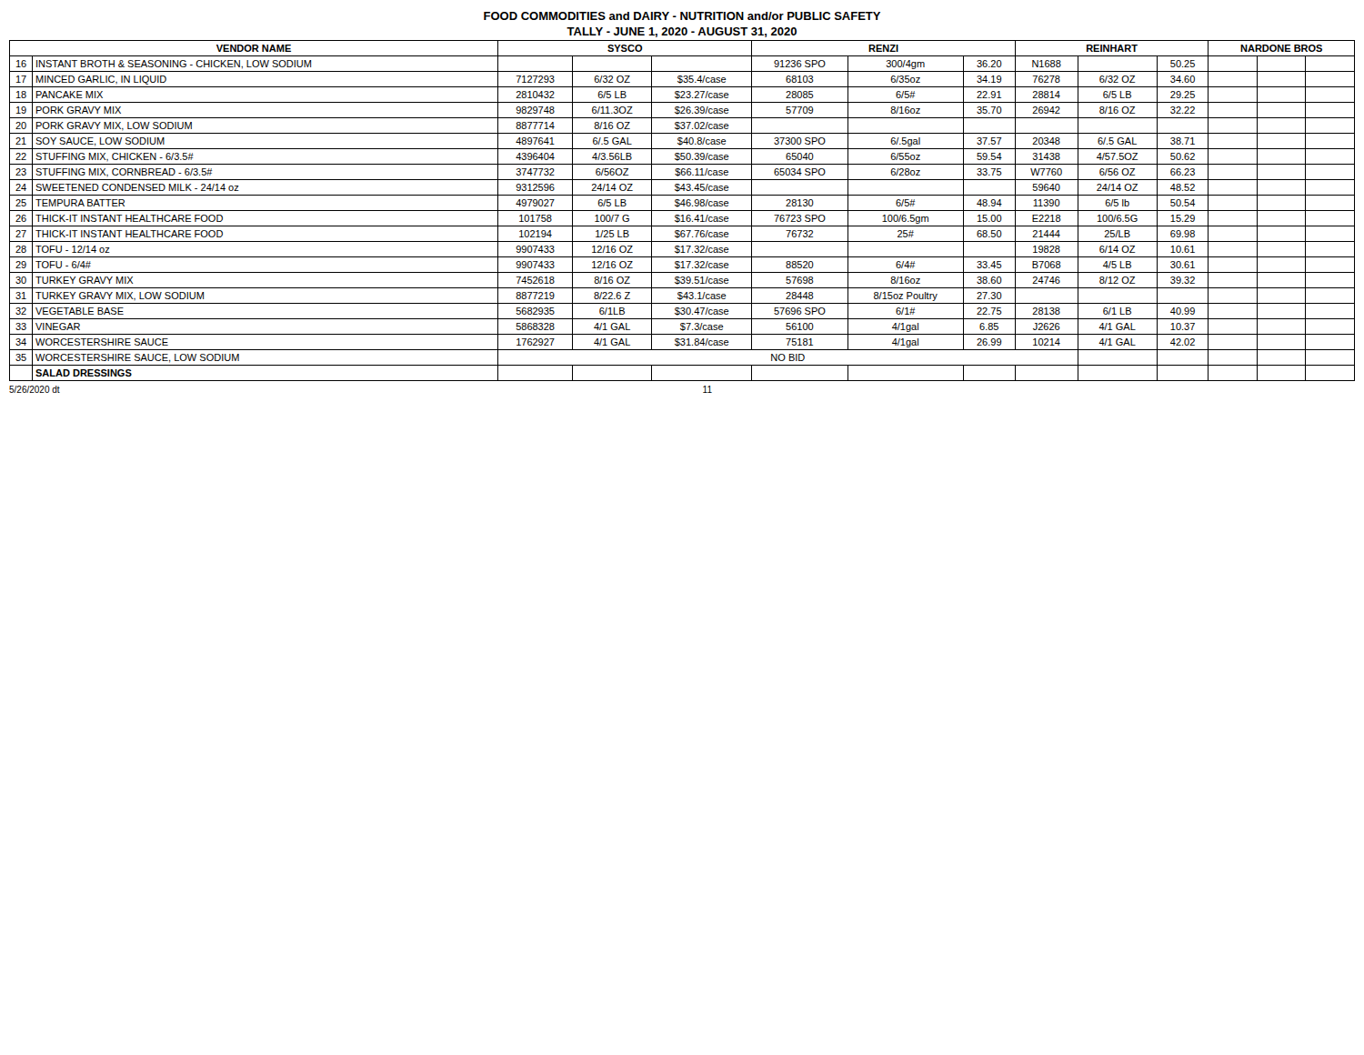FOOD COMMODITIES and DAIRY - NUTRITION and/or PUBLIC SAFETY
TALLY - JUNE 1, 2020 - AUGUST 31, 2020
| VENDOR NAME | SYSCO | RENZI | REINHART | NARDONE BROS |
| --- | --- | --- | --- | --- |
| 16 | INSTANT BROTH & SEASONING - CHICKEN, LOW SODIUM | | | | 91236 SPO | 300/4gm | 36.20 | N1688 | | 50.25 | | | |
| 17 | MINCED GARLIC, IN LIQUID | 7127293 | 6/32 OZ | $35.4/case | 68103 | 6/35oz | 34.19 | 76278 | 6/32 OZ | 34.60 | | | |
| 18 | PANCAKE MIX | 2810432 | 6/5 LB | $23.27/case | 28085 | 6/5# | 22.91 | 28814 | 6/5 LB | 29.25 | | | |
| 19 | PORK GRAVY MIX | 9829748 | 6/11.3OZ | $26.39/case | 57709 | 8/16oz | 35.70 | 26942 | 8/16 OZ | 32.22 | | | |
| 20 | PORK GRAVY MIX, LOW SODIUM | 8877714 | 8/16 OZ | $37.02/case | | | | | | | | | |
| 21 | SOY SAUCE, LOW SODIUM | 4897641 | 6/.5 GAL | $40.8/case | 37300 SPO | 6/.5gal | 37.57 | 20348 | 6/.5 GAL | 38.71 | | | |
| 22 | STUFFING MIX, CHICKEN - 6/3.5# | 4396404 | 4/3.56LB | $50.39/case | 65040 | 6/55oz | 59.54 | 31438 | 4/57.5OZ | 50.62 | | | |
| 23 | STUFFING MIX, CORNBREAD - 6/3.5# | 3747732 | 6/56OZ | $66.11/case | 65034 SPO | 6/28oz | 33.75 | W7760 | 6/56 OZ | 66.23 | | | |
| 24 | SWEETENED CONDENSED MILK - 24/14 oz | 9312596 | 24/14 OZ | $43.45/case | | | | 59640 | 24/14 OZ | 48.52 | | | |
| 25 | TEMPURA BATTER | 4979027 | 6/5 LB | $46.98/case | 28130 | 6/5# | 48.94 | 11390 | 6/5 lb | 50.54 | | | |
| 26 | THICK-IT INSTANT HEALTHCARE FOOD | 101758 | 100/7 G | $16.41/case | 76723 SPO | 100/6.5gm | 15.00 | E2218 | 100/6.5G | 15.29 | | | |
| 27 | THICK-IT INSTANT HEALTHCARE FOOD | 102194 | 1/25 LB | $67.76/case | 76732 | 25# | 68.50 | 21444 | 25/LB | 69.98 | | | |
| 28 | TOFU - 12/14 oz | 9907433 | 12/16 OZ | $17.32/case | | | | 19828 | 6/14 OZ | 10.61 | | | |
| 29 | TOFU - 6/4# | 9907433 | 12/16 OZ | $17.32/case | 88520 | 6/4# | 33.45 | B7068 | 4/5 LB | 30.61 | | | |
| 30 | TURKEY GRAVY MIX | 7452618 | 8/16 OZ | $39.51/case | 57698 | 8/16oz | 38.60 | 24746 | 8/12 OZ | 39.32 | | | |
| 31 | TURKEY GRAVY MIX, LOW SODIUM | 8877219 | 8/22.6 Z | $43.1/case | 28448 | 8/15oz Poultry | 27.30 | | | | | | |
| 32 | VEGETABLE BASE | 5682935 | 6/1LB | $30.47/case | 57696 SPO | 6/1# | 22.75 | 28138 | 6/1 LB | 40.99 | | | |
| 33 | VINEGAR | 5868328 | 4/1 GAL | $7.3/case | 56100 | 4/1gal | 6.85 | J2626 | 4/1 GAL | 10.37 | | | |
| 34 | WORCESTERSHIRE SAUCE | 1762927 | 4/1 GAL | $31.84/case | 75181 | 4/1gal | 26.99 | 10214 | 4/1 GAL | 42.02 | | | |
| 35 | WORCESTERSHIRE SAUCE, LOW SODIUM | NO BID | | | | | |
| | SALAD DRESSINGS | | | | | | | | | | | | |
5/26/2020 dt 11